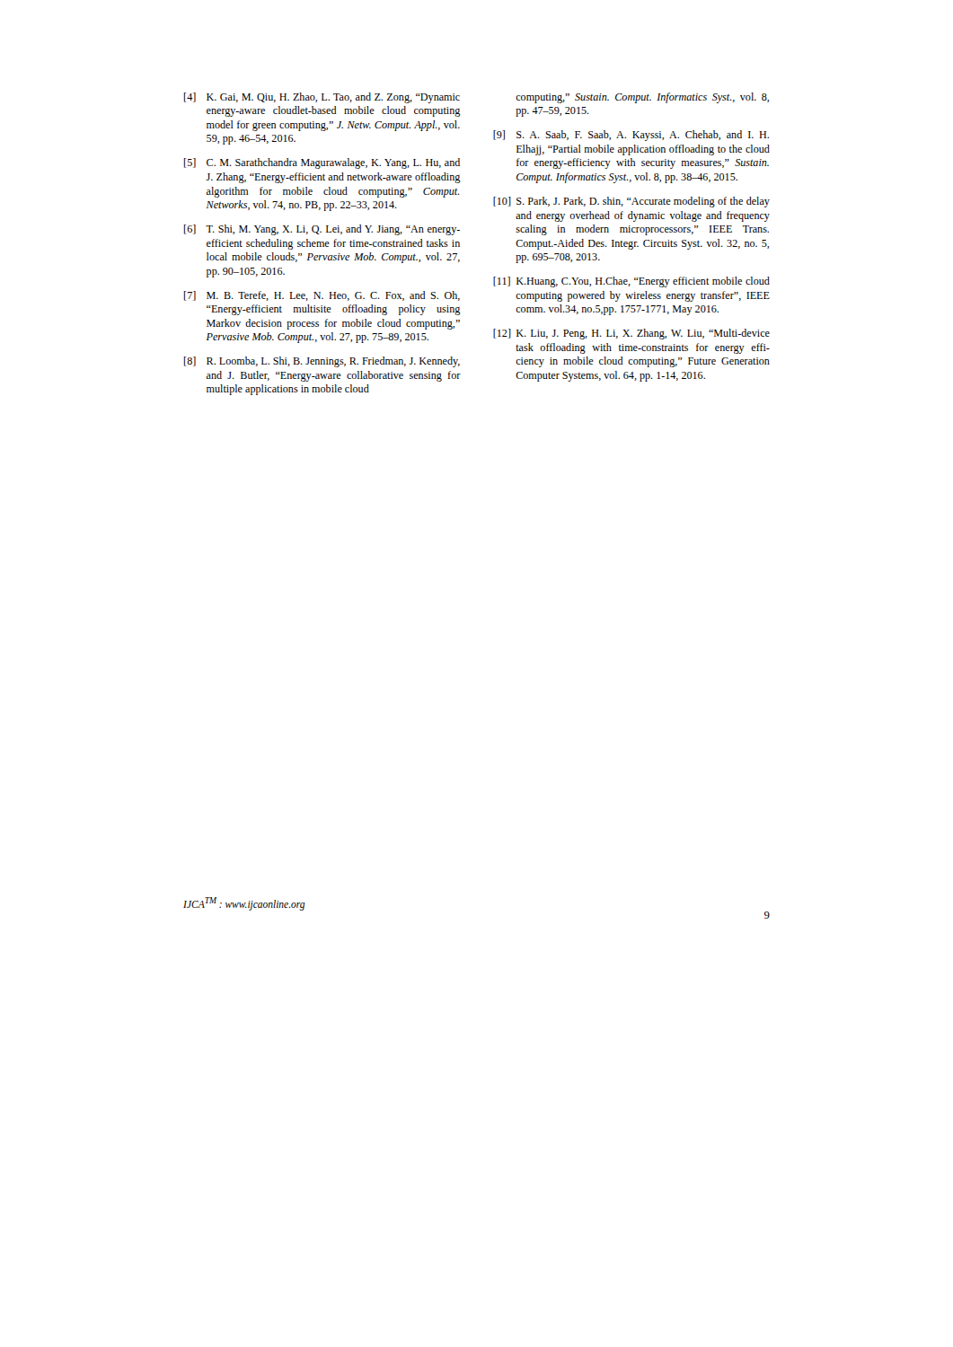[4] K. Gai, M. Qiu, H. Zhao, L. Tao, and Z. Zong, “Dynamic energy-aware cloudlet-based mobile cloud computing model for green computing,” J. Netw. Comput. Appl., vol. 59, pp. 46–54, 2016.
[5] C. M. Sarathchandra Magurawalage, K. Yang, L. Hu, and J. Zhang, “Energy-efficient and network-aware offloading algorithm for mobile cloud computing,” Comput. Networks, vol. 74, no. PB, pp. 22–33, 2014.
[6] T. Shi, M. Yang, X. Li, Q. Lei, and Y. Jiang, “An energy-efficient scheduling scheme for time-constrained tasks in local mobile clouds,” Pervasive Mob. Comput., vol. 27, pp. 90–105, 2016.
[7] M. B. Terefe, H. Lee, N. Heo, G. C. Fox, and S. Oh, “Energy-efficient multisite offloading policy using Markov decision process for mobile cloud computing,” Pervasive Mob. Comput., vol. 27, pp. 75–89, 2015.
[8] R. Loomba, L. Shi, B. Jennings, R. Friedman, J. Kennedy, and J. Butler, “Energy-aware collaborative sensing for multiple applications in mobile cloud
computing,” Sustain. Comput. Informatics Syst., vol. 8, pp. 47–59, 2015.
[9] S. A. Saab, F. Saab, A. Kayssi, A. Chehab, and I. H. Elhajj, “Partial mobile application offloading to the cloud for energy-efficiency with security measures,” Sustain. Comput. Informatics Syst., vol. 8, pp. 38–46, 2015.
[10] S. Park, J. Park, D. shin, “Accurate modeling of the delay and energy overhead of dynamic voltage and frequency scaling in modern microprocessors,” IEEE Trans. Comput.-Aided Des. Integr. Circuits Syst. vol. 32, no. 5, pp. 695–708, 2013.
[11] K.Huang, C.You, H.Chae, “Energy efficient mobile cloud computing powered by wireless energy transfer”, IEEE comm. vol.34, no.5,pp. 1757-1771, May 2016.
[12] K. Liu, J. Peng, H. Li, X. Zhang, W. Liu, “Multi-device task offloading with time-constraints for energy efficiency in mobile cloud computing,” Future Generation Computer Systems, vol. 64, pp. 1-14, 2016.
IJCATM : www.ijcaonline.org
9